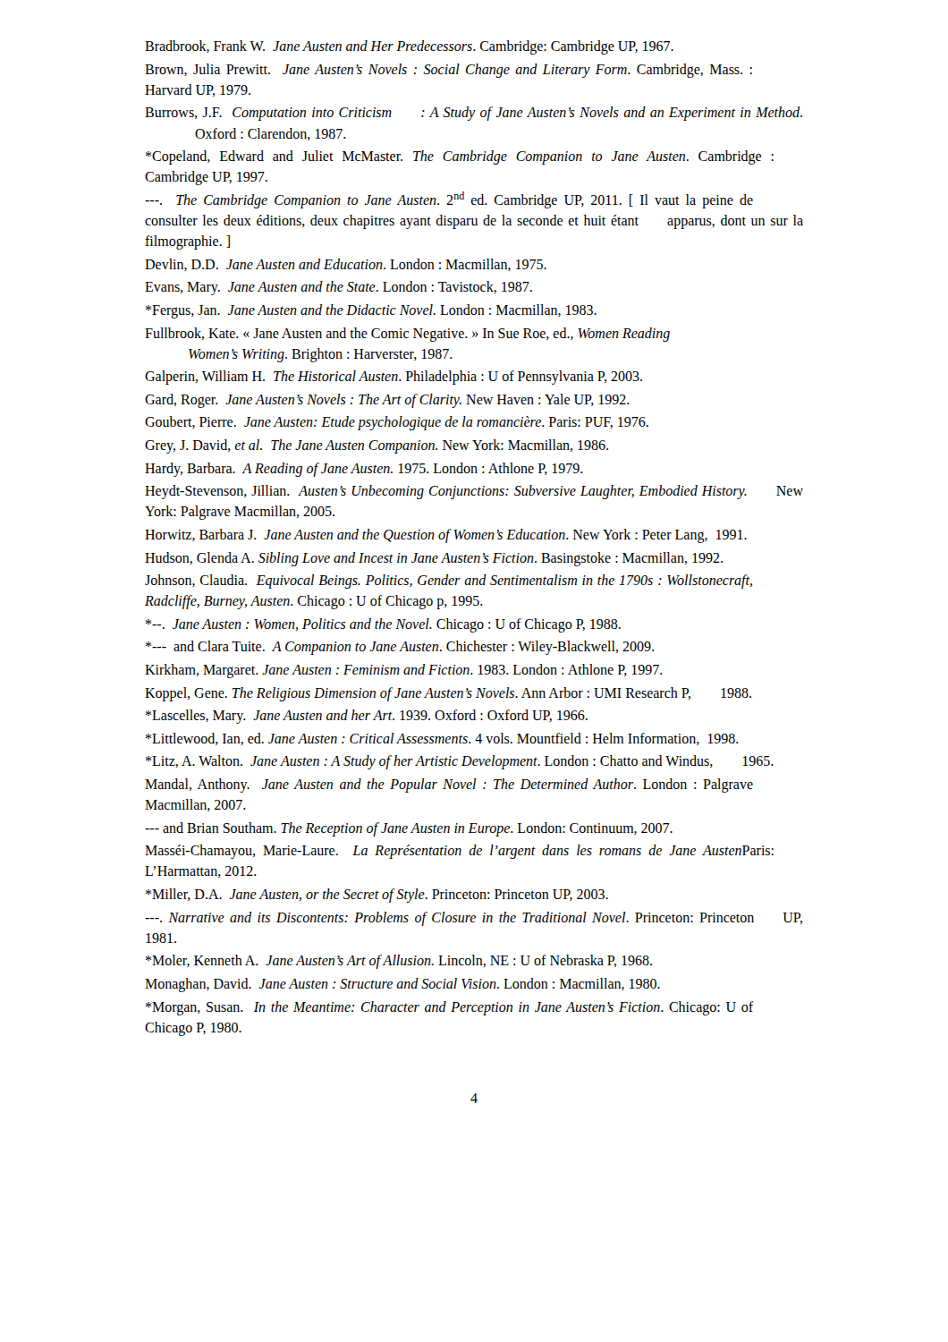Bradbrook, Frank W. Jane Austen and Her Predecessors. Cambridge: Cambridge UP, 1967.
Brown, Julia Prewitt. Jane Austen’s Novels : Social Change and Literary Form. Cambridge, Mass. : Harvard UP, 1979.
Burrows, J.F. Computation into Criticism : A Study of Jane Austen’s Novels and an Experiment in Method. Oxford : Clarendon, 1987.
*Copeland, Edward and Juliet McMaster. The Cambridge Companion to Jane Austen. Cambridge : Cambridge UP, 1997.
---. The Cambridge Companion to Jane Austen. 2nd ed. Cambridge UP, 2011. [ Il vaut la peine de consulter les deux éditions, deux chapitres ayant disparu de la seconde et huit étant apparus, dont un sur la filmographie. ]
Devlin, D.D. Jane Austen and Education. London : Macmillan, 1975.
Evans, Mary. Jane Austen and the State. London : Tavistock, 1987.
*Fergus, Jan. Jane Austen and the Didactic Novel. London : Macmillan, 1983.
Fullbrook, Kate. « Jane Austen and the Comic Negative. » In Sue Roe, ed., Women Reading Women’s Writing. Brighton : Harverster, 1987.
Galperin, William H. The Historical Austen. Philadelphia : U of Pennsylvania P, 2003.
Gard, Roger. Jane Austen’s Novels : The Art of Clarity. New Haven : Yale UP, 1992.
Goubert, Pierre. Jane Austen: Etude psychologique de la romancière. Paris: PUF, 1976.
Grey, J. David, et al. The Jane Austen Companion. New York: Macmillan, 1986.
Hardy, Barbara. A Reading of Jane Austen. 1975. London : Athlone P, 1979.
Heydt-Stevenson, Jillian. Austen’s Unbecoming Conjunctions: Subversive Laughter, Embodied History. New York: Palgrave Macmillan, 2005.
Horwitz, Barbara J. Jane Austen and the Question of Women’s Education. New York : Peter Lang, 1991.
Hudson, Glenda A. Sibling Love and Incest in Jane Austen’s Fiction. Basingstoke : Macmillan, 1992.
Johnson, Claudia. Equivocal Beings. Politics, Gender and Sentimentalism in the 1790s : Wollstonecraft, Radcliffe, Burney, Austen. Chicago : U of Chicago p, 1995.
*--. Jane Austen : Women, Politics and the Novel. Chicago : U of Chicago P, 1988.
*--- and Clara Tuite. A Companion to Jane Austen. Chichester : Wiley-Blackwell, 2009.
Kirkham, Margaret. Jane Austen : Feminism and Fiction. 1983. London : Athlone P, 1997.
Koppel, Gene. The Religious Dimension of Jane Austen’s Novels. Ann Arbor : UMI Research P, 1988.
*Lascelles, Mary. Jane Austen and her Art. 1939. Oxford : Oxford UP, 1966.
*Littlewood, Ian, ed. Jane Austen : Critical Assessments. 4 vols. Mountfield : Helm Information, 1998.
*Litz, A. Walton. Jane Austen : A Study of her Artistic Development. London : Chatto and Windus, 1965.
Mandal, Anthony. Jane Austen and the Popular Novel : The Determined Author. London : Palgrave Macmillan, 2007.
--- and Brian Southam. The Reception of Jane Austen in Europe. London: Continuum, 2007.
Masséi-Chamayou, Marie-Laure. La Représentation de l’argent dans les romans de Jane Austen Paris: L’Harmattan, 2012.
*Miller, D.A. Jane Austen, or the Secret of Style. Princeton: Princeton UP, 2003.
---. Narrative and its Discontents: Problems of Closure in the Traditional Novel. Princeton: Princeton UP, 1981.
*Moler, Kenneth A. Jane Austen’s Art of Allusion. Lincoln, NE : U of Nebraska P, 1968.
Monaghan, David. Jane Austen : Structure and Social Vision. London : Macmillan, 1980.
*Morgan, Susan. In the Meantime: Character and Perception in Jane Austen’s Fiction. Chicago: U of Chicago P, 1980.
4